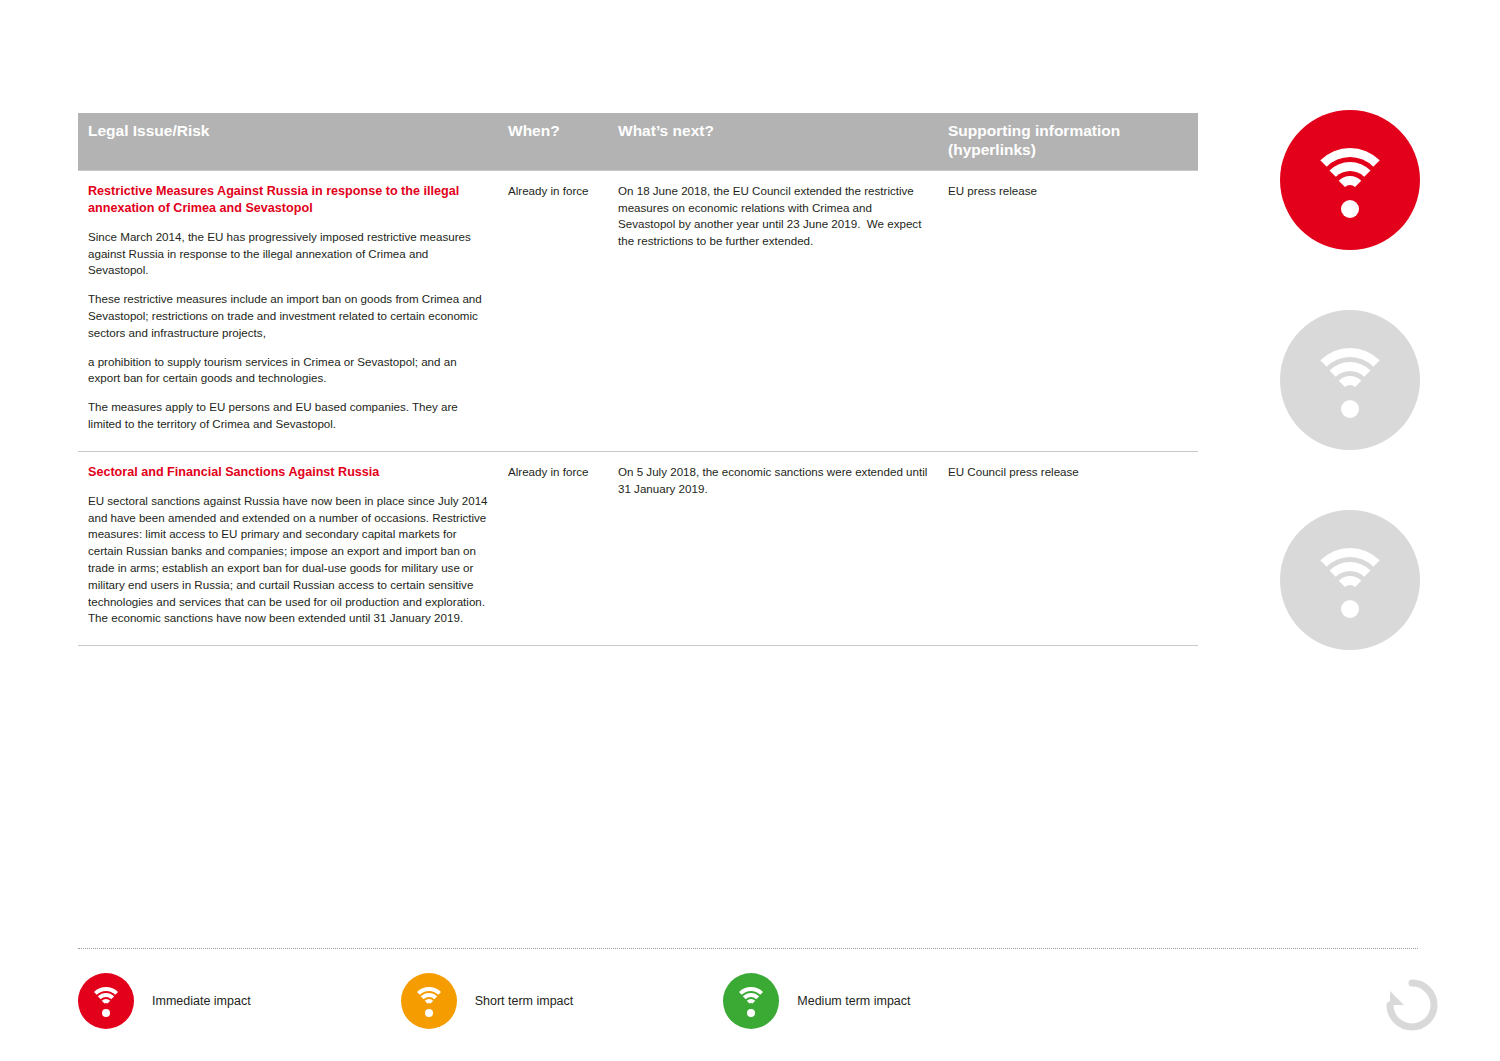| Legal Issue/Risk | When? | What’s next? | Supporting information (hyperlinks) |
| --- | --- | --- | --- |
| Restrictive Measures Against Russia in response to the illegal annexation of Crimea and Sevastopol Since March 2014, the EU has progressively imposed restrictive measures against Russia in response to the illegal annexation of Crimea and Sevastopol. These restrictive measures include an import ban on goods from Crimea and Sevastopol; restrictions on trade and investment related to certain economic sectors and infrastructure projects, a prohibition to supply tourism services in Crimea or Sevastopol; and an export ban for certain goods and technologies. The measures apply to EU persons and EU based companies. They are limited to the territory of Crimea and Sevastopol. | Already in force | On 18 June 2018, the EU Council extended the restrictive measures on economic relations with Crimea and Sevastopol by another year until 23 June 2019. We expect the restrictions to be further extended. | EU press release |
| Sectoral and Financial Sanctions Against Russia EU sectoral sanctions against Russia have now been in place since July 2014 and have been amended and extended on a number of occasions. Restrictive measures: limit access to EU primary and secondary capital markets for certain Russian banks and companies; impose an export and import ban on trade in arms; establish an export ban for dual-use goods for military use or military end users in Russia; and curtail Russian access to certain sensitive technologies and services that can be used for oil production and exploration. The economic sanctions have now been extended until 31 January 2019. | Already in force | On 5 July 2018, the economic sanctions were extended until 31 January 2019. | EU Council press release |
Immediate impact
Short term impact
Medium term impact